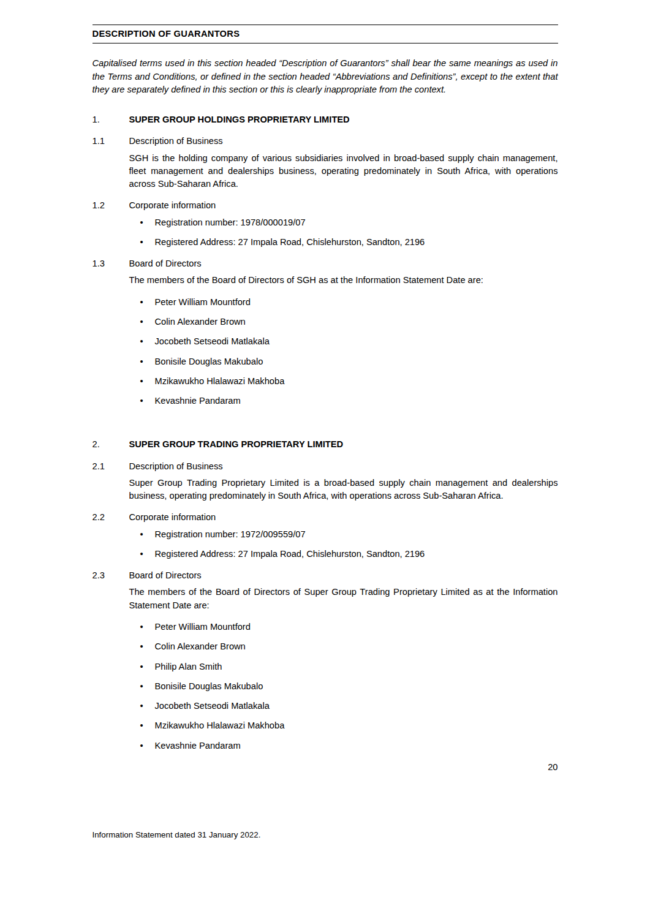DESCRIPTION OF GUARANTORS
Capitalised terms used in this section headed “Description of Guarantors” shall bear the same meanings as used in the Terms and Conditions, or defined in the section headed “Abbreviations and Definitions”, except to the extent that they are separately defined in this section or this is clearly inappropriate from the context.
1.
SUPER GROUP HOLDINGS PROPRIETARY LIMITED
1.1
Description of Business
SGH is the holding company of various subsidiaries involved in broad-based supply chain management, fleet management and dealerships business, operating predominately in South Africa, with operations across Sub-Saharan Africa.
1.2
Corporate information
Registration number: 1978/000019/07
Registered Address: 27 Impala Road, Chislehurston, Sandton, 2196
1.3
Board of Directors
The members of the Board of Directors of SGH as at the Information Statement Date are:
Peter William Mountford
Colin Alexander Brown
Jocobeth Setseodi Matlakala
Bonisile Douglas Makubalo
Mzikawukho Hlalawazi Makhoba
Kevashnie Pandaram
2.
SUPER GROUP TRADING PROPRIETARY LIMITED
2.1
Description of Business
Super Group Trading Proprietary Limited is a broad-based supply chain management and dealerships business, operating predominately in South Africa, with operations across Sub-Saharan Africa.
2.2
Corporate information
Registration number: 1972/009559/07
Registered Address: 27 Impala Road, Chislehurston, Sandton, 2196
2.3
Board of Directors
The members of the Board of Directors of Super Group Trading Proprietary Limited as at the Information Statement Date are:
Peter William Mountford
Colin Alexander Brown
Philip Alan Smith
Bonisile Douglas Makubalo
Jocobeth Setseodi Matlakala
Mzikawukho Hlalawazi Makhoba
Kevashnie Pandaram
20
Information Statement dated 31 January 2022.